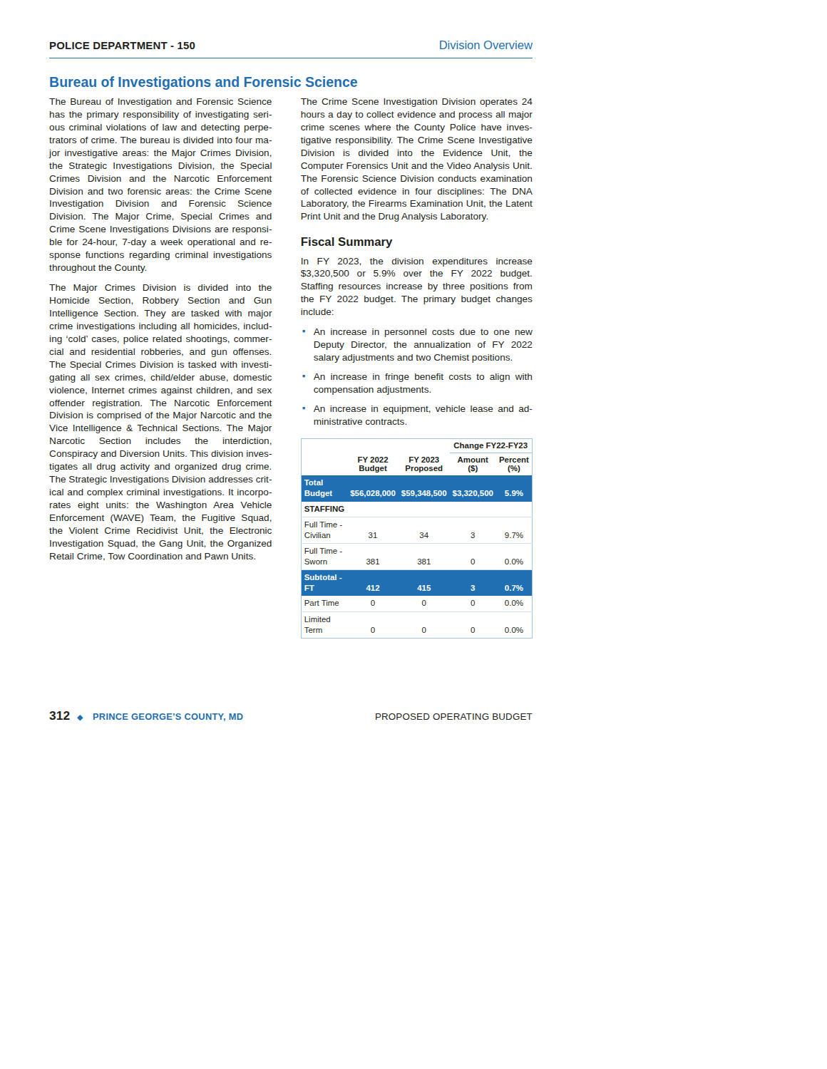POLICE DEPARTMENT - 150
Division Overview
Bureau of Investigations and Forensic Science
The Bureau of Investigation and Forensic Science has the primary responsibility of investigating serious criminal violations of law and detecting perpetrators of crime. The bureau is divided into four major investigative areas: the Major Crimes Division, the Strategic Investigations Division, the Special Crimes Division and the Narcotic Enforcement Division and two forensic areas: the Crime Scene Investigation Division and Forensic Science Division. The Major Crime, Special Crimes and Crime Scene Investigations Divisions are responsible for 24-hour, 7-day a week operational and response functions regarding criminal investigations throughout the County.
The Major Crimes Division is divided into the Homicide Section, Robbery Section and Gun Intelligence Section. They are tasked with major crime investigations including all homicides, including ‘cold’ cases, police related shootings, commercial and residential robberies, and gun offenses. The Special Crimes Division is tasked with investigating all sex crimes, child/elder abuse, domestic violence, Internet crimes against children, and sex offender registration. The Narcotic Enforcement Division is comprised of the Major Narcotic and the Vice Intelligence & Technical Sections. The Major Narcotic Section includes the interdiction, Conspiracy and Diversion Units. This division investigates all drug activity and organized drug crime. The Strategic Investigations Division addresses critical and complex criminal investigations. It incorporates eight units: the Washington Area Vehicle Enforcement (WAVE) Team, the Fugitive Squad, the Violent Crime Recidivist Unit, the Electronic Investigation Squad, the Gang Unit, the Organized Retail Crime, Tow Coordination and Pawn Units.
The Crime Scene Investigation Division operates 24 hours a day to collect evidence and process all major crime scenes where the County Police have investigative responsibility. The Crime Scene Investigative Division is divided into the Evidence Unit, the Computer Forensics Unit and the Video Analysis Unit. The Forensic Science Division conducts examination of collected evidence in four disciplines: The DNA Laboratory, the Firearms Examination Unit, the Latent Print Unit and the Drug Analysis Laboratory.
Fiscal Summary
In FY 2023, the division expenditures increase $3,320,500 or 5.9% over the FY 2022 budget. Staffing resources increase by three positions from the FY 2022 budget. The primary budget changes include:
An increase in personnel costs due to one new Deputy Director, the annualization of FY 2022 salary adjustments and two Chemist positions.
An increase in fringe benefit costs to align with compensation adjustments.
An increase in equipment, vehicle lease and administrative contracts.
| | FY 2022 Budget | FY 2023 Proposed | Change FY22-FY23 |
| --- | --- | --- | --- |
| Amount ($) | Percent (%) |
| Total Budget | $56,028,000 | $59,348,500 | $3,320,500 | 5.9% |
| STAFFING | | | | |
| Full Time - Civilian | 31 | 34 | 3 | 9.7% |
| Full Time - Sworn | 381 | 381 | 0 | 0.0% |
| Subtotal - FT | 412 | 415 | 3 | 0.7% |
| Part Time | 0 | 0 | 0 | 0.0% |
| Limited Term | 0 | 0 | 0 | 0.0% |
312 ◆ PRINCE GEORGE’S COUNTY, MD
PROPOSED OPERATING BUDGET